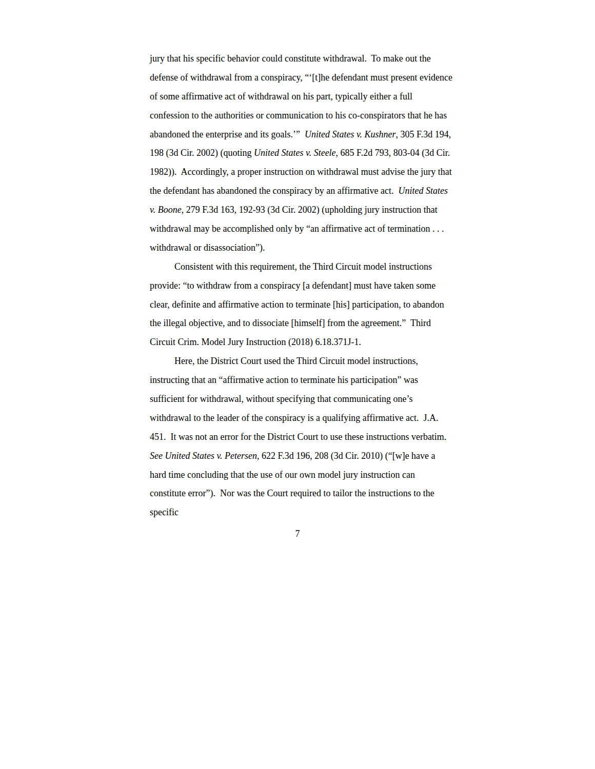jury that his specific behavior could constitute withdrawal. To make out the defense of withdrawal from a conspiracy, “‘[t]he defendant must present evidence of some affirmative act of withdrawal on his part, typically either a full confession to the authorities or communication to his co-conspirators that he has abandoned the enterprise and its goals.’” United States v. Kushner, 305 F.3d 194, 198 (3d Cir. 2002) (quoting United States v. Steele, 685 F.2d 793, 803-04 (3d Cir. 1982)). Accordingly, a proper instruction on withdrawal must advise the jury that the defendant has abandoned the conspiracy by an affirmative act. United States v. Boone, 279 F.3d 163, 192-93 (3d Cir. 2002) (upholding jury instruction that withdrawal may be accomplished only by “an affirmative act of termination . . . withdrawal or disassociation”).
Consistent with this requirement, the Third Circuit model instructions provide: “to withdraw from a conspiracy [a defendant] must have taken some clear, definite and affirmative action to terminate [his] participation, to abandon the illegal objective, and to dissociate [himself] from the agreement.” Third Circuit Crim. Model Jury Instruction (2018) 6.18.371J-1.
Here, the District Court used the Third Circuit model instructions, instructing that an “affirmative action to terminate his participation” was sufficient for withdrawal, without specifying that communicating one’s withdrawal to the leader of the conspiracy is a qualifying affirmative act. J.A. 451. It was not an error for the District Court to use these instructions verbatim. See United States v. Petersen, 622 F.3d 196, 208 (3d Cir. 2010) (“[w]e have a hard time concluding that the use of our own model jury instruction can constitute error”). Nor was the Court required to tailor the instructions to the specific
7